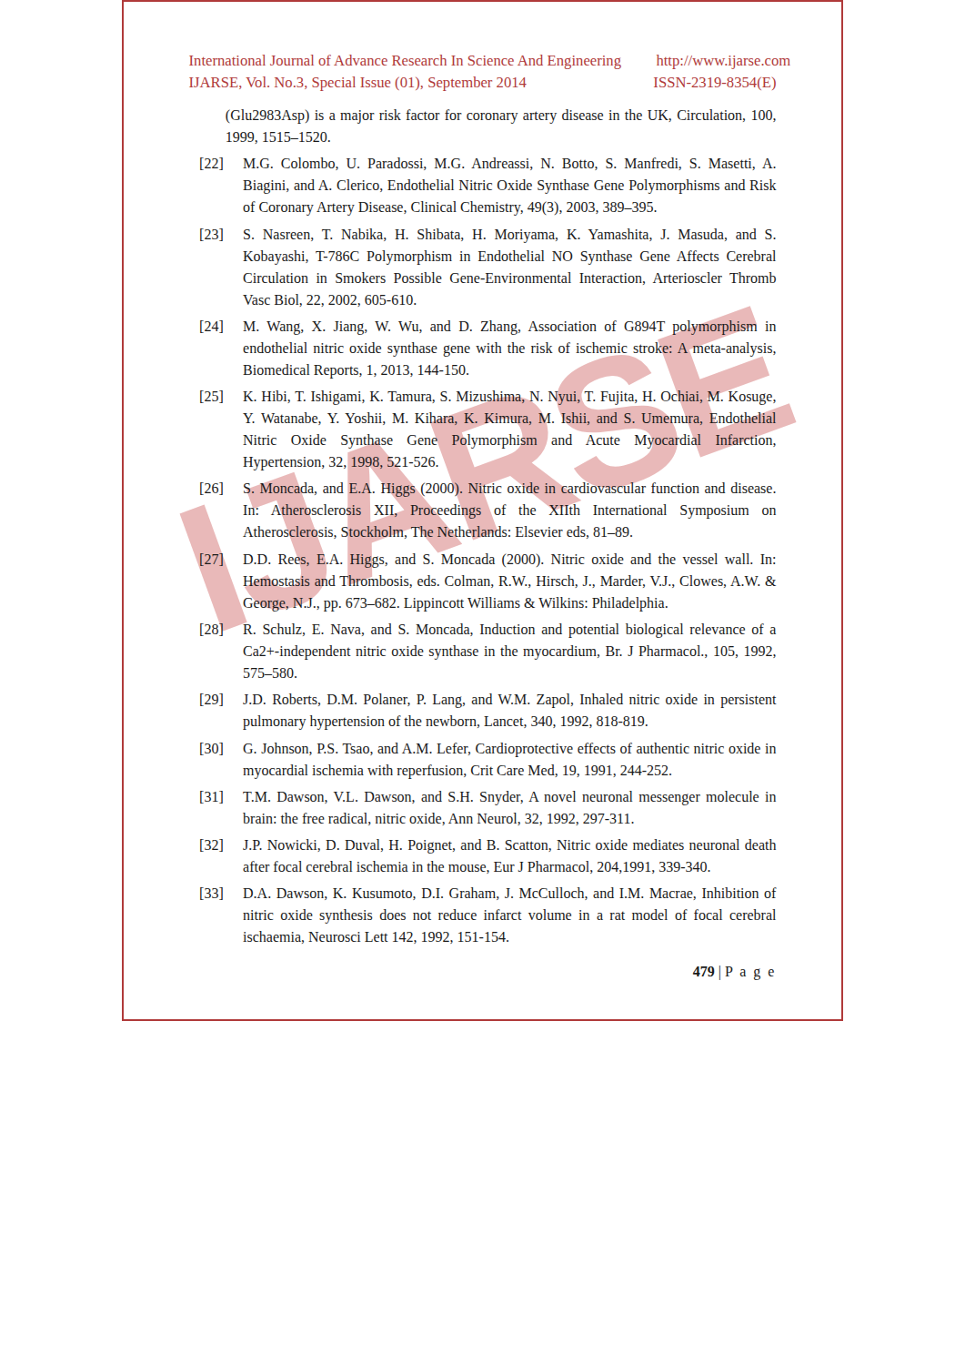IJARSE
International Journal of Advance Research In Science And Engineering http://www.ijarse.com
IJARSE, Vol. No.3, Special Issue (01), September 2014 ISSN-2319-8354(E)
(Glu2983Asp) is a major risk factor for coronary artery disease in the UK, Circulation, 100, 1999, 1515–1520.
[22] M.G. Colombo, U. Paradossi, M.G. Andreassi, N. Botto, S. Manfredi, S. Masetti, A. Biagini, and A. Clerico, Endothelial Nitric Oxide Synthase Gene Polymorphisms and Risk of Coronary Artery Disease, Clinical Chemistry, 49(3), 2003, 389–395.
[23] S. Nasreen, T. Nabika, H. Shibata, H. Moriyama, K. Yamashita, J. Masuda, and S. Kobayashi, T-786C Polymorphism in Endothelial NO Synthase Gene Affects Cerebral Circulation in Smokers Possible Gene-Environmental Interaction, Arterioscler Thromb Vasc Biol, 22, 2002, 605-610.
[24] M. Wang, X. Jiang, W. Wu, and D. Zhang, Association of G894T polymorphism in endothelial nitric oxide synthase gene with the risk of ischemic stroke: A meta-analysis, Biomedical Reports, 1, 2013, 144-150.
[25] K. Hibi, T. Ishigami, K. Tamura, S. Mizushima, N. Nyui, T. Fujita, H. Ochiai, M. Kosuge, Y. Watanabe, Y. Yoshii, M. Kihara, K. Kimura, M. Ishii, and S. Umemura, Endothelial Nitric Oxide Synthase Gene Polymorphism and Acute Myocardial Infarction, Hypertension, 32, 1998, 521-526.
[26] S. Moncada, and E.A. Higgs (2000). Nitric oxide in cardiovascular function and disease. In: Atherosclerosis XII, Proceedings of the XIIth International Symposium on Atherosclerosis, Stockholm, The Netherlands: Elsevier eds, 81–89.
[27] D.D. Rees, E.A. Higgs, and S. Moncada (2000). Nitric oxide and the vessel wall. In: Hemostasis and Thrombosis, eds. Colman, R.W., Hirsch, J., Marder, V.J., Clowes, A.W. & George, N.J., pp. 673–682. Lippincott Williams & Wilkins: Philadelphia.
[28] R. Schulz, E. Nava, and S. Moncada, Induction and potential biological relevance of a Ca2+-independent nitric oxide synthase in the myocardium, Br. J Pharmacol., 105, 1992, 575–580.
[29] J.D. Roberts, D.M. Polaner, P. Lang, and W.M. Zapol, Inhaled nitric oxide in persistent pulmonary hypertension of the newborn, Lancet, 340, 1992, 818-819.
[30] G. Johnson, P.S. Tsao, and A.M. Lefer, Cardioprotective effects of authentic nitric oxide in myocardial ischemia with reperfusion, Crit Care Med, 19, 1991, 244-252.
[31] T.M. Dawson, V.L. Dawson, and S.H. Snyder, A novel neuronal messenger molecule in brain: the free radical, nitric oxide, Ann Neurol, 32, 1992, 297-311.
[32] J.P. Nowicki, D. Duval, H. Poignet, and B. Scatton, Nitric oxide mediates neuronal death after focal cerebral ischemia in the mouse, Eur J Pharmacol, 204,1991, 339-340.
[33] D.A. Dawson, K. Kusumoto, D.I. Graham, J. McCulloch, and I.M. Macrae, Inhibition of nitric oxide synthesis does not reduce infarct volume in a rat model of focal cerebral ischaemia, Neurosci Lett 142, 1992, 151-154.
479 | P a g e